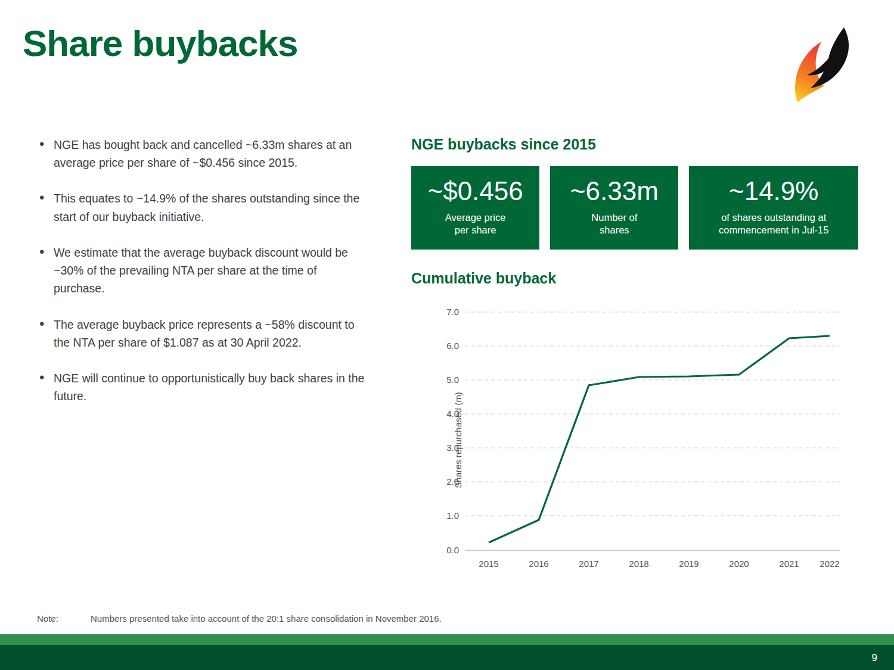Share buybacks
NGE has bought back and cancelled ~6.33m shares at an average price per share of ~$0.456 since 2015.
This equates to ~14.9% of the shares outstanding since the start of our buyback initiative.
We estimate that the average buyback discount would be ~30% of the prevailing NTA per share at the time of purchase.
The average buyback price represents a ~58% discount to the NTA per share of $1.087 as at 30 April 2022.
NGE will continue to opportunistically buy back shares in the future.
NGE buybacks since 2015
~$0.456
Average price
per share
~6.33m
Number of
shares
~14.9%
of shares outstanding at
commencement in Jul-15
Cumulative buyback
Shares repurchased (m)
7.0 6.0 5.0 4.0 3.0 2.0 1.0 0.0 2015 2016 2017 2018 2019 2020 2021 2022
Note: Numbers presented take into account of the 20:1 share consolidation in November 2016.
9